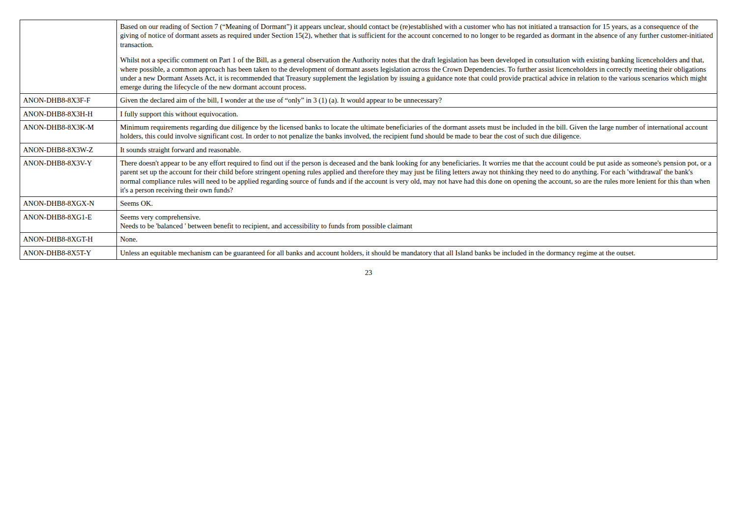| | Based on our reading of Section 7 (“Meaning of Dormant”) it appears unclear, should contact be (re)established with a customer who has not initiated a transaction for 15 years, as a consequence of the giving of notice of dormant assets as required under Section 15(2), whether that is sufficient for the account concerned to no longer to be regarded as dormant in the absence of any further customer-initiated transaction. Whilst not a specific comment on Part 1 of the Bill, as a general observation the Authority notes that the draft legislation has been developed in consultation with existing banking licenceholders and that, where possible, a common approach has been taken to the development of dormant assets legislation across the Crown Dependencies. To further assist licenceholders in correctly meeting their obligations under a new Dormant Assets Act, it is recommended that Treasury supplement the legislation by issuing a guidance note that could provide practical advice in relation to the various scenarios which might emerge during the lifecycle of the new dormant account process. |
| ANON-DHB8-8X3F-F | Given the declared aim of the bill, I wonder at the use of “only” in 3 (1) (a). It would appear to be unnecessary? |
| ANON-DHB8-8X3H-H | I fully support this without equivocation. |
| ANON-DHB8-8X3K-M | Minimum requirements regarding due diligence by the licensed banks to locate the ultimate beneficiaries of the dormant assets must be included in the bill. Given the large number of international account holders, this could involve significant cost. In order to not penalize the banks involved, the recipient fund should be made to bear the cost of such due diligence. |
| ANON-DHB8-8X3W-Z | It sounds straight forward and reasonable. |
| ANON-DHB8-8X3V-Y | There doesn't appear to be any effort required to find out if the person is deceased and the bank looking for any beneficiaries. It worries me that the account could be put aside as someone's pension pot, or a parent set up the account for their child before stringent opening rules applied and therefore they may just be filing letters away not thinking they need to do anything. For each 'withdrawal' the bank's normal compliance rules will need to be applied regarding source of funds and if the account is very old, may not have had this done on opening the account, so are the rules more lenient for this than when it's a person receiving their own funds? |
| ANON-DHB8-8XGX-N | Seems OK. |
| ANON-DHB8-8XG1-E | Seems very comprehensive. Needs to be 'balanced ' between benefit to recipient, and accessibility to funds from possible claimant |
| ANON-DHB8-8XGT-H | None. |
| ANON-DHB8-8X5T-Y | Unless an equitable mechanism can be guaranteed for all banks and account holders, it should be mandatory that all Island banks be included in the dormancy regime at the outset. |
23